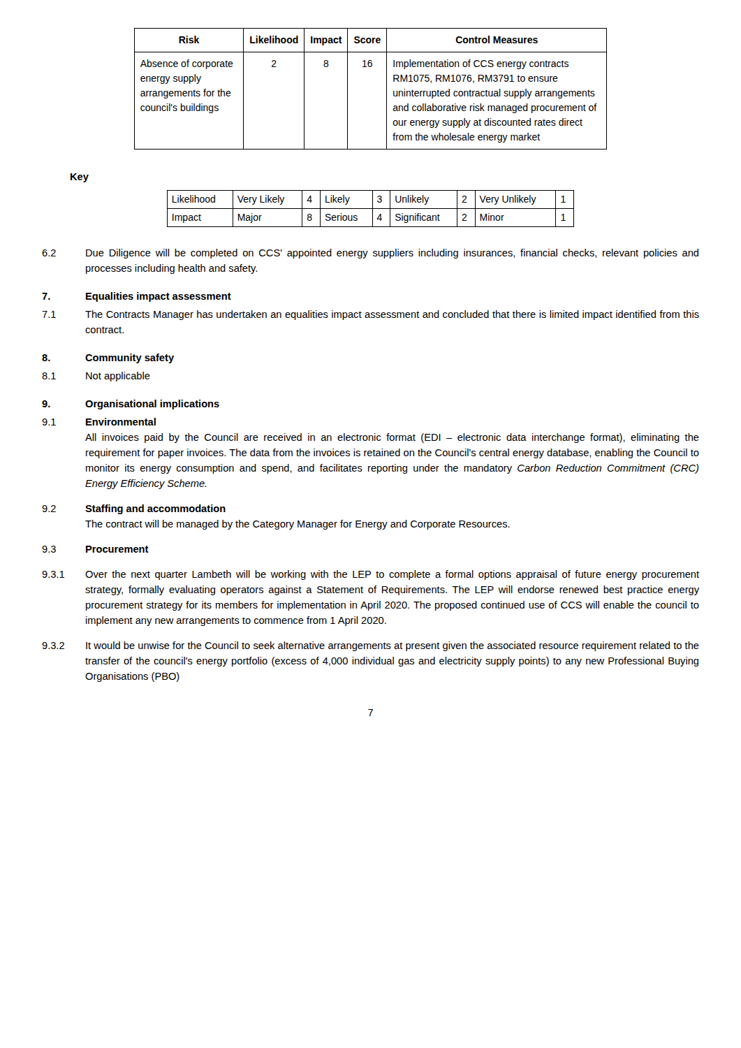| Risk | Likelihood | Impact | Score | Control Measures |
| --- | --- | --- | --- | --- |
| Absence of corporate energy supply arrangements for the council's buildings | 2 | 8 | 16 | Implementation of CCS energy contracts RM1075, RM1076, RM3791 to ensure uninterrupted contractual supply arrangements and collaborative risk managed procurement of our energy supply at discounted rates direct from the wholesale energy market |
Key
| Likelihood | Very Likely | 4 | Likely | 3 | Unlikely | 2 | Very Unlikely | 1 |
| Impact | Major | 8 | Serious | 4 | Significant | 2 | Minor | 1 |
6.2
Due Diligence will be completed on CCS' appointed energy suppliers including insurances, financial checks, relevant policies and processes including health and safety.
7.
Equalities impact assessment
7.1
The Contracts Manager has undertaken an equalities impact assessment and concluded that there is limited impact identified from this contract.
8.
Community safety
8.1
Not applicable
9.
Organisational implications
9.1
Environmental
All invoices paid by the Council are received in an electronic format (EDI – electronic data interchange format), eliminating the requirement for paper invoices. The data from the invoices is retained on the Council's central energy database, enabling the Council to monitor its energy consumption and spend, and facilitates reporting under the mandatory Carbon Reduction Commitment (CRC) Energy Efficiency Scheme.
9.2
Staffing and accommodation
The contract will be managed by the Category Manager for Energy and Corporate Resources.
9.3
Procurement
9.3.1
Over the next quarter Lambeth will be working with the LEP to complete a formal options appraisal of future energy procurement strategy, formally evaluating operators against a Statement of Requirements. The LEP will endorse renewed best practice energy procurement strategy for its members for implementation in April 2020. The proposed continued use of CCS will enable the council to implement any new arrangements to commence from 1 April 2020.
9.3.2
It would be unwise for the Council to seek alternative arrangements at present given the associated resource requirement related to the transfer of the council's energy portfolio (excess of 4,000 individual gas and electricity supply points) to any new Professional Buying Organisations (PBO)
7